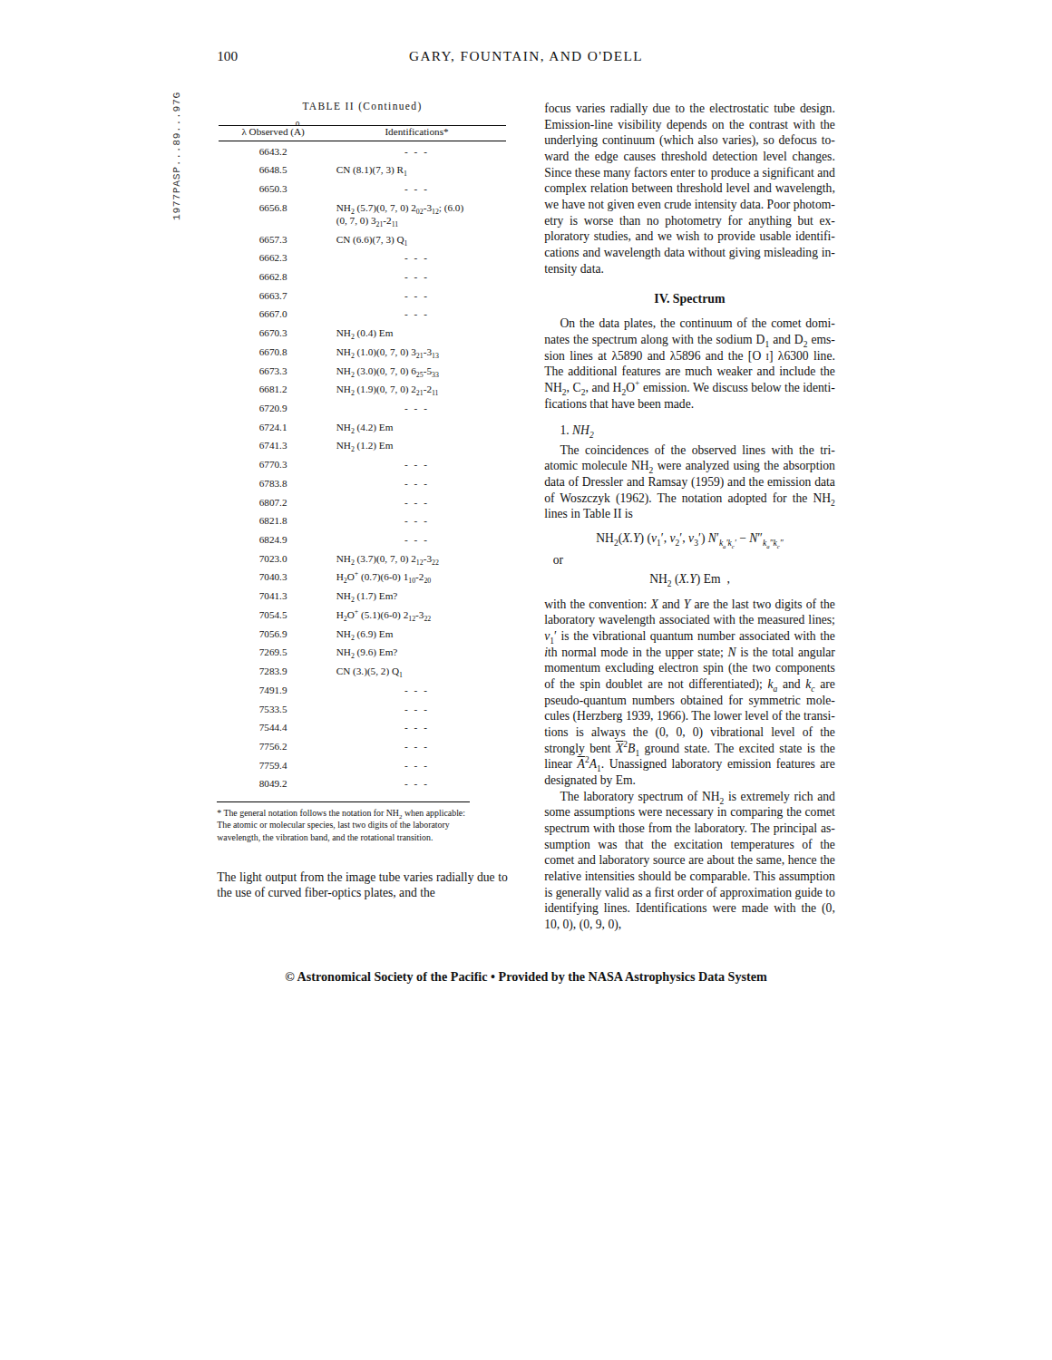1977PASP...89...97G
100
GARY, FOUNTAIN, AND O'DELL
TABLE II (Continued)
| λ Observed ( o A ) | Identifications * |
| --- | --- |
| 6643.2 | - - - |
| 6648.5 | CN (8.1)(7, 3) R 1 |
| 6650.3 | - - - |
| 6656.8 | NH 2 (5.7)(0, 7, 0) 2 02 -3 12 ; (6.0) (0, 7, 0) 3 21 -2 11 |
| 6657.3 | CN (6.6)(7, 3) Q 1 |
| 6662.3 | - - - |
| 6662.8 | - - - |
| 6663.7 | - - - |
| 6667.0 | - - - |
| 6670.3 | NH 2 (0.4) Em |
| 6670.8 | NH 2 (1.0)(0, 7, 0) 3 21 -3 13 |
| 6673.3 | NH 2 (3.0)(0, 7, 0) 6 25 -5 33 |
| 6681.2 | NH 2 (1.9)(0, 7, 0) 2 21 -2 11 |
| 6720.9 | - - - |
| 6724.1 | NH 2 (4.2) Em |
| 6741.3 | NH 2 (1.2) Em |
| 6770.3 | - - - |
| 6783.8 | - - - |
| 6807.2 | - - - |
| 6821.8 | - - - |
| 6824.9 | - - - |
| 7023.0 | NH 2 (3.7)(0, 7, 0) 2 12 -3 22 |
| 7040.3 | H 2 O + (0.7)(6-0) 1 10 -2 20 |
| 7041.3 | NH 2 (1.7) Em? |
| 7054.5 | H 2 O + (5.1)(6-0) 2 12 -3 22 |
| 7056.9 | NH 2 (6.9) Em |
| 7269.5 | NH 2 (9.6) Em? |
| 7283.9 | CN (3.)(5, 2) Q 1 |
| 7491.9 | - - - |
| 7533.5 | - - - |
| 7544.4 | - - - |
| 7756.2 | - - - |
| 7759.4 | - - - |
| 8049.2 | - - - |
* The general notation follows the notation for NH2 when applicable: The atomic or molecular species, last two digits of the laboratory wavelength, the vibration band, and the rotational transition.
The light output from the image tube varies radially due to the use of curved fiber-optics plates, and the
focus varies radially due to the electrostatic tube design. Emission-line visibility depends on the contrast with the underlying continuum (which also varies), so defocus toward the edge causes threshold detection level changes. Since these many factors enter to produce a significant and complex relation between threshold level and wavelength, we have not given even crude intensity data. Poor photometry is worse than no photometry for anything but exploratory studies, and we wish to provide usable identifications and wavelength data without giving misleading intensity data.
IV. Spectrum
On the data plates, the continuum of the comet dominates the spectrum along with the sodium D1 and D2 emssion lines at λ5890 and λ5896 and the [O i] λ6300 line. The additional features are much weaker and include the NH2, C2, and H2O+ emission. We discuss below the identifications that have been made.
1. NH2
The coincidences of the observed lines with the triatomic molecule NH2 were analyzed using the absorption data of Dressler and Ramsay (1959) and the emission data of Woszczyk (1962). The notation adopted for the NH2 lines in Table II is
NH2(X.Y) (ν1′, ν2′, ν3′) N′ka′kc′ − N″ka″kc″
or
NH2 (X.Y) Em ,
with the convention: X and Y are the last two digits of the laboratory wavelength associated with the measured lines; ν1′ is the vibrational quantum number associated with the ith normal mode in the upper state; N is the total angular momentum excluding electron spin (the two components of the spin doublet are not differentiated); ka and kc are pseudo-quantum numbers obtained for symmetric molecules (Herzberg 1939, 1966). The lower level of the transitions is always the (0, 0, 0) vibrational level of the strongly bent X2B1 ground state. The excited state is the linear A2A1. Unassigned laboratory emission features are designated by Em.
The laboratory spectrum of NH2 is extremely rich and some assumptions were necessary in comparing the comet spectrum with those from the laboratory. The principal assumption was that the excitation temperatures of the comet and laboratory source are about the same, hence the relative intensities should be comparable. This assumption is generally valid as a first order of approximation guide to identifying lines. Identifications were made with the (0, 10, 0), (0, 9, 0),
© Astronomical Society of the Pacific • Provided by the NASA Astrophysics Data System